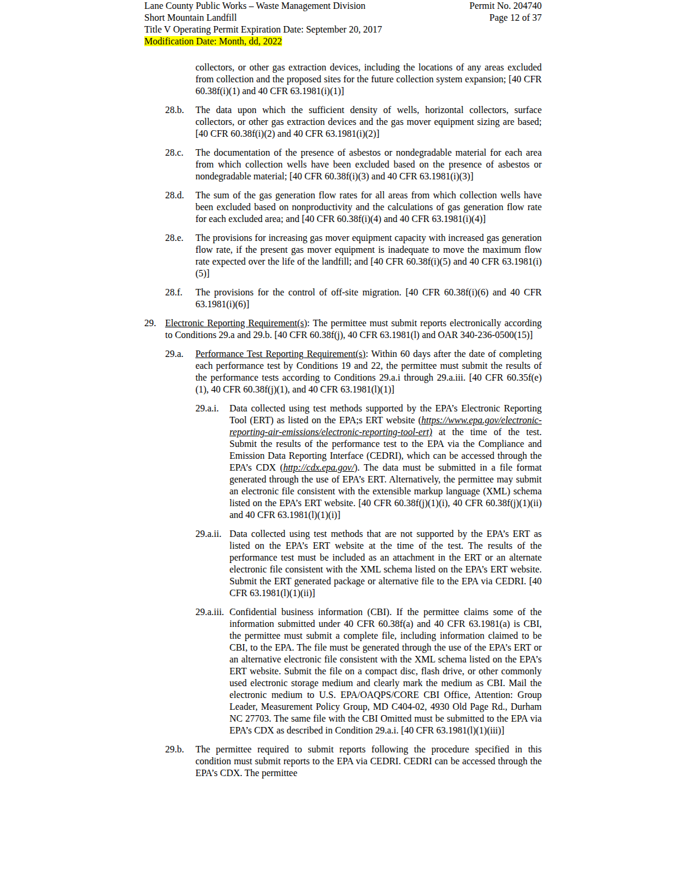Lane County Public Works – Waste Management Division Short Mountain Landfill Title V Operating Permit Expiration Date: September 20, 2017 Modification Date: Month, dd, 2022
Permit No. 204740 Page 12 of 37
collectors, or other gas extraction devices, including the locations of any areas excluded from collection and the proposed sites for the future collection system expansion; [40 CFR 60.38f(i)(1) and 40 CFR 63.1981(i)(1)]
28.b.
The data upon which the sufficient density of wells, horizontal collectors, surface collectors, or other gas extraction devices and the gas mover equipment sizing are based; [40 CFR 60.38f(i)(2) and 40 CFR 63.1981(i)(2)]
28.c.
The documentation of the presence of asbestos or nondegradable material for each area from which collection wells have been excluded based on the presence of asbestos or nondegradable material; [40 CFR 60.38f(i)(3) and 40 CFR 63.1981(i)(3)]
28.d.
The sum of the gas generation flow rates for all areas from which collection wells have been excluded based on nonproductivity and the calculations of gas generation flow rate for each excluded area; and [40 CFR 60.38f(i)(4) and 40 CFR 63.1981(i)(4)]
28.e.
The provisions for increasing gas mover equipment capacity with increased gas generation flow rate, if the present gas mover equipment is inadequate to move the maximum flow rate expected over the life of the landfill; and [40 CFR 60.38f(i)(5) and 40 CFR 63.1981(i)(5)]
28.f.
The provisions for the control of off-site migration. [40 CFR 60.38f(i)(6) and 40 CFR 63.1981(i)(6)]
29.
Electronic Reporting Requirement(s): The permittee must submit reports electronically according to Conditions 29.a and 29.b. [40 CFR 60.38f(j), 40 CFR 63.1981(l) and OAR 340-236-0500(15)]
29.a.
Performance Test Reporting Requirement(s): Within 60 days after the date of completing each performance test by Conditions 19 and 22, the permittee must submit the results of the performance tests according to Conditions 29.a.i through 29.a.iii. [40 CFR 60.35f(e)(1), 40 CFR 60.38f(j)(1), and 40 CFR 63.1981(l)(1)]
29.a.i.
Data collected using test methods supported by the EPA’s Electronic Reporting Tool (ERT) as listed on the EPA;s ERT website (https://www.epa.gov/electronic-reporting-air-emissions/electronic-reporting-tool-ert) at the time of the test. Submit the results of the performance test to the EPA via the Compliance and Emission Data Reporting Interface (CEDRI), which can be accessed through the EPA’s CDX (http://cdx.epa.gov/). The data must be submitted in a file format generated through the use of EPA’s ERT. Alternatively, the permittee may submit an electronic file consistent with the extensible markup language (XML) schema listed on the EPA’s ERT website. [40 CFR 60.38f(j)(1)(i), 40 CFR 60.38f(j)(1)(ii) and 40 CFR 63.1981(l)(1)(i)]
29.a.ii.
Data collected using test methods that are not supported by the EPA’s ERT as listed on the EPA’s ERT website at the time of the test. The results of the performance test must be included as an attachment in the ERT or an alternate electronic file consistent with the XML schema listed on the EPA’s ERT website. Submit the ERT generated package or alternative file to the EPA via CEDRI. [40 CFR 63.1981(l)(1)(ii)]
29.a.iii.
Confidential business information (CBI). If the permittee claims some of the information submitted under 40 CFR 60.38f(a) and 40 CFR 63.1981(a) is CBI, the permittee must submit a complete file, including information claimed to be CBI, to the EPA. The file must be generated through the use of the EPA’s ERT or an alternative electronic file consistent with the XML schema listed on the EPA’s ERT website. Submit the file on a compact disc, flash drive, or other commonly used electronic storage medium and clearly mark the medium as CBI. Mail the electronic medium to U.S. EPA/OAQPS/CORE CBI Office, Attention: Group Leader, Measurement Policy Group, MD C404-02, 4930 Old Page Rd., Durham NC 27703. The same file with the CBI Omitted must be submitted to the EPA via EPA’s CDX as described in Condition 29.a.i. [40 CFR 63.1981(l)(1)(iii)]
29.b.
The permittee required to submit reports following the procedure specified in this condition must submit reports to the EPA via CEDRI. CEDRI can be accessed through the EPA’s CDX. The permittee